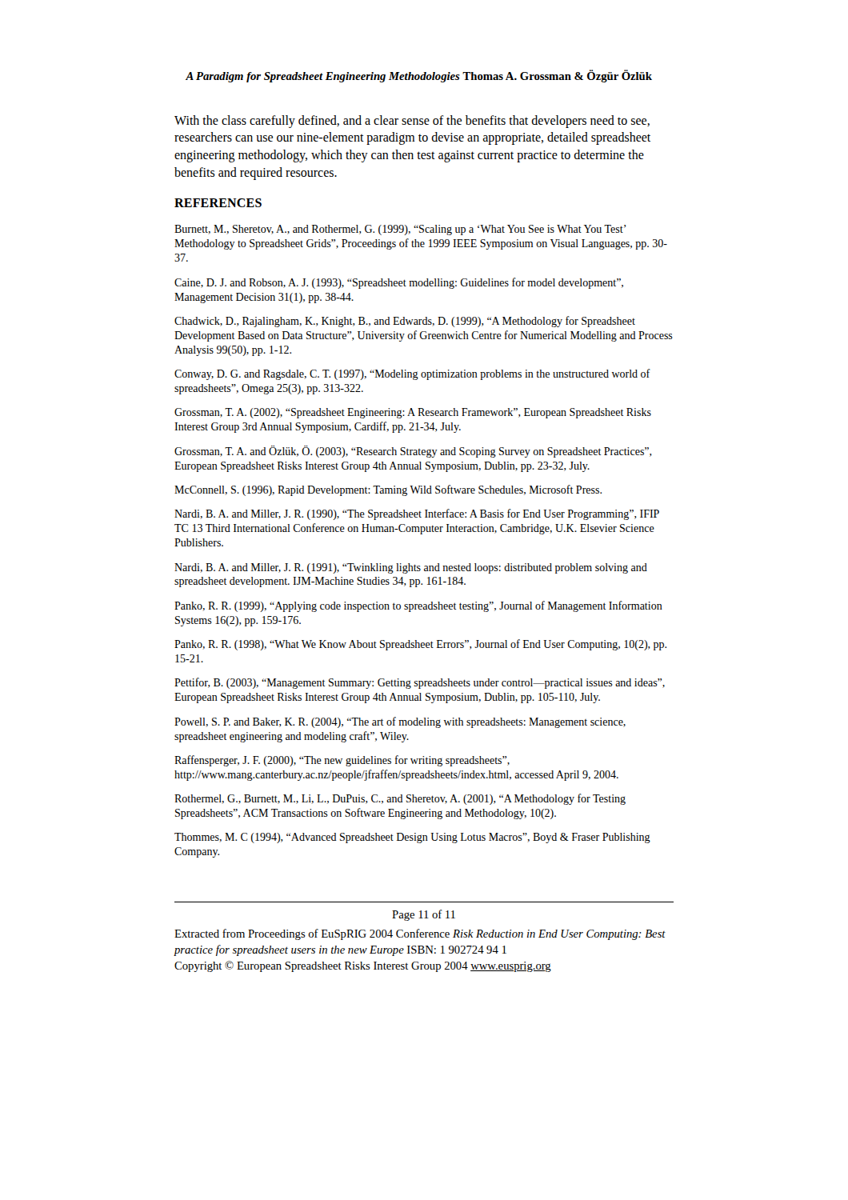A Paradigm for Spreadsheet Engineering Methodologies Thomas A. Grossman & Özgür Özlük
With the class carefully defined, and a clear sense of the benefits that developers need to see, researchers can use our nine-element paradigm to devise an appropriate, detailed spreadsheet engineering methodology, which they can then test against current practice to determine the benefits and required resources.
REFERENCES
Burnett, M., Sheretov, A., and Rothermel, G. (1999), “Scaling up a ‘What You See is What You Test’ Methodology to Spreadsheet Grids”, Proceedings of the 1999 IEEE Symposium on Visual Languages, pp. 30-37.
Caine, D. J. and Robson, A. J. (1993), “Spreadsheet modelling: Guidelines for model development”, Management Decision 31(1), pp. 38-44.
Chadwick, D., Rajalingham, K., Knight, B., and Edwards, D. (1999), “A Methodology for Spreadsheet Development Based on Data Structure”, University of Greenwich Centre for Numerical Modelling and Process Analysis 99(50), pp. 1-12.
Conway, D. G. and Ragsdale, C. T. (1997), “Modeling optimization problems in the unstructured world of spreadsheets”, Omega 25(3), pp. 313-322.
Grossman, T. A. (2002), “Spreadsheet Engineering: A Research Framework”, European Spreadsheet Risks Interest Group 3rd Annual Symposium, Cardiff, pp. 21-34, July.
Grossman, T. A. and Özlük, Ö. (2003), “Research Strategy and Scoping Survey on Spreadsheet Practices”, European Spreadsheet Risks Interest Group 4th Annual Symposium, Dublin, pp. 23-32, July.
McConnell, S. (1996), Rapid Development: Taming Wild Software Schedules, Microsoft Press.
Nardi, B. A. and Miller, J. R. (1990), “The Spreadsheet Interface: A Basis for End User Programming”, IFIP TC 13 Third International Conference on Human-Computer Interaction, Cambridge, U.K. Elsevier Science Publishers.
Nardi, B. A. and Miller, J. R. (1991), “Twinkling lights and nested loops: distributed problem solving and spreadsheet development. IJM-Machine Studies 34, pp. 161-184.
Panko, R. R. (1999), “Applying code inspection to spreadsheet testing”, Journal of Management Information Systems 16(2), pp. 159-176.
Panko, R. R. (1998), “What We Know About Spreadsheet Errors”, Journal of End User Computing, 10(2), pp. 15-21.
Pettifor, B. (2003), “Management Summary: Getting spreadsheets under control—practical issues and ideas”, European Spreadsheet Risks Interest Group 4th Annual Symposium, Dublin, pp. 105-110, July.
Powell, S. P. and Baker, K. R. (2004), “The art of modeling with spreadsheets: Management science, spreadsheet engineering and modeling craft”, Wiley.
Raffensperger, J. F. (2000), “The new guidelines for writing spreadsheets”, http://www.mang.canterbury.ac.nz/people/jfraffen/spreadsheets/index.html, accessed April 9, 2004.
Rothermel, G., Burnett, M., Li, L., DuPuis, C., and Sheretov, A. (2001), “A Methodology for Testing Spreadsheets”, ACM Transactions on Software Engineering and Methodology, 10(2).
Thommes, M. C (1994), “Advanced Spreadsheet Design Using Lotus Macros”, Boyd & Fraser Publishing Company.
Page 11 of 11
Extracted from Proceedings of EuSpRIG 2004 Conference Risk Reduction in End User Computing: Best practice for spreadsheet users in the new Europe ISBN: 1 902724 94 1
Copyright © European Spreadsheet Risks Interest Group 2004 www.eusprig.org